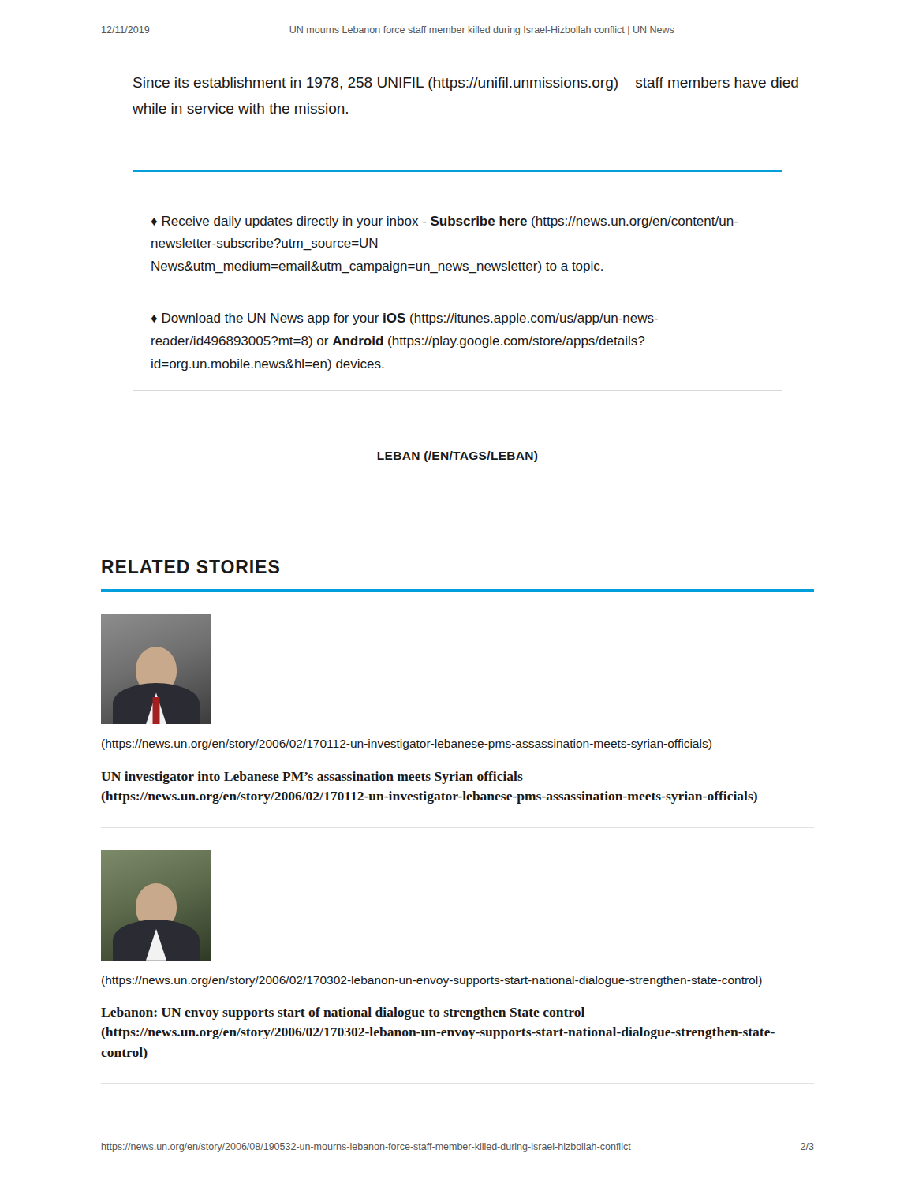12/11/2019
UN mourns Lebanon force staff member killed during Israel-Hizbollah conflict | UN News
Since its establishment in 1978, 258 UNIFIL (https://unifil.unmissions.org) staff members have died while in service with the mission.
♦ Receive daily updates directly in your inbox - Subscribe here (https://news.un.org/en/content/un-newsletter-subscribe?utm_source=UN News&utm_medium=email&utm_campaign=un_news_newsletter) to a topic.
♦ Download the UN News app for your iOS (https://itunes.apple.com/us/app/un-news-reader/id496893005?mt=8) or Android (https://play.google.com/store/apps/details?id=org.un.mobile.news&hl=en) devices.
LEBAN (/EN/TAGS/LEBAN)
RELATED STORIES
(https://news.un.org/en/story/2006/02/170112-un-investigator-lebanese-pms-assassination-meets-syrian-officials)
UN investigator into Lebanese PM’s assassination meets Syrian officials
(https://news.un.org/en/story/2006/02/170112-un-investigator-lebanese-pms-assassination-meets-syrian-officials)
(https://news.un.org/en/story/2006/02/170302-lebanon-un-envoy-supports-start-national-dialogue-strengthen-state-control)
Lebanon: UN envoy supports start of national dialogue to strengthen State control
(https://news.un.org/en/story/2006/02/170302-lebanon-un-envoy-supports-start-national-dialogue-strengthen-state-control)
https://news.un.org/en/story/2006/08/190532-un-mourns-lebanon-force-staff-member-killed-during-israel-hizbollah-conflict
2/3